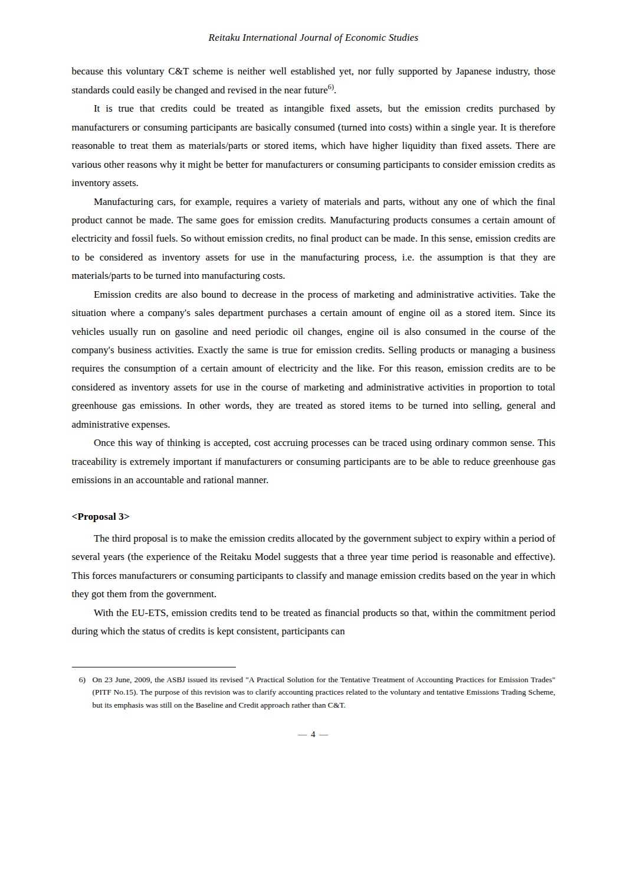Reitaku International Journal of Economic Studies
because this voluntary C&T scheme is neither well established yet, nor fully supported by Japanese industry, those standards could easily be changed and revised in the near future6).
It is true that credits could be treated as intangible fixed assets, but the emission credits purchased by manufacturers or consuming participants are basically consumed (turned into costs) within a single year. It is therefore reasonable to treat them as materials/parts or stored items, which have higher liquidity than fixed assets. There are various other reasons why it might be better for manufacturers or consuming participants to consider emission credits as inventory assets.
Manufacturing cars, for example, requires a variety of materials and parts, without any one of which the final product cannot be made. The same goes for emission credits. Manufacturing products consumes a certain amount of electricity and fossil fuels. So without emission credits, no final product can be made. In this sense, emission credits are to be considered as inventory assets for use in the manufacturing process, i.e. the assumption is that they are materials/parts to be turned into manufacturing costs.
Emission credits are also bound to decrease in the process of marketing and administrative activities. Take the situation where a company's sales department purchases a certain amount of engine oil as a stored item. Since its vehicles usually run on gasoline and need periodic oil changes, engine oil is also consumed in the course of the company's business activities. Exactly the same is true for emission credits. Selling products or managing a business requires the consumption of a certain amount of electricity and the like. For this reason, emission credits are to be considered as inventory assets for use in the course of marketing and administrative activities in proportion to total greenhouse gas emissions. In other words, they are treated as stored items to be turned into selling, general and administrative expenses.
Once this way of thinking is accepted, cost accruing processes can be traced using ordinary common sense. This traceability is extremely important if manufacturers or consuming participants are to be able to reduce greenhouse gas emissions in an accountable and rational manner.
<Proposal 3>
The third proposal is to make the emission credits allocated by the government subject to expiry within a period of several years (the experience of the Reitaku Model suggests that a three year time period is reasonable and effective). This forces manufacturers or consuming participants to classify and manage emission credits based on the year in which they got them from the government.
With the EU-ETS, emission credits tend to be treated as financial products so that, within the commitment period during which the status of credits is kept consistent, participants can
6) On 23 June, 2009, the ASBJ issued its revised "A Practical Solution for the Tentative Treatment of Accounting Practices for Emission Trades" (PITF No.15). The purpose of this revision was to clarify accounting practices related to the voluntary and tentative Emissions Trading Scheme, but its emphasis was still on the Baseline and Credit approach rather than C&T.
— 4 —